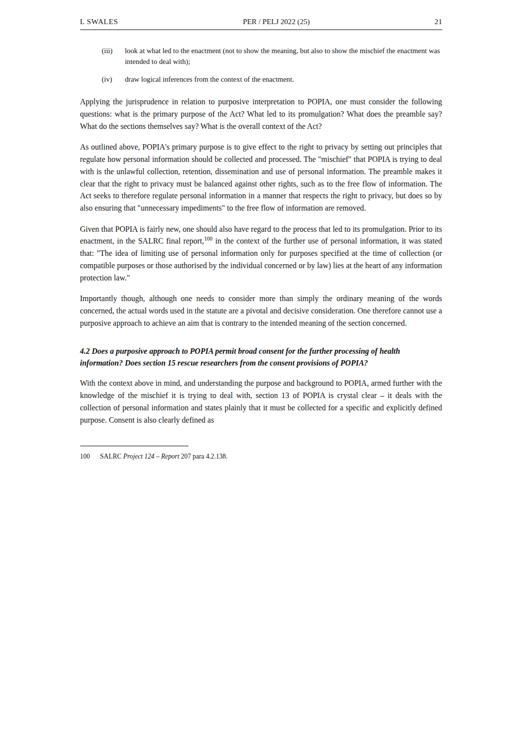L Swales PER / PELJ 2022 (25) 21
(iii) look at what led to the enactment (not to show the meaning, but also to show the mischief the enactment was intended to deal with);
(iv) draw logical inferences from the context of the enactment.
Applying the jurisprudence in relation to purposive interpretation to POPIA, one must consider the following questions: what is the primary purpose of the Act? What led to its promulgation? What does the preamble say? What do the sections themselves say? What is the overall context of the Act?
As outlined above, POPIA's primary purpose is to give effect to the right to privacy by setting out principles that regulate how personal information should be collected and processed. The "mischief" that POPIA is trying to deal with is the unlawful collection, retention, dissemination and use of personal information. The preamble makes it clear that the right to privacy must be balanced against other rights, such as to the free flow of information. The Act seeks to therefore regulate personal information in a manner that respects the right to privacy, but does so by also ensuring that "unnecessary impediments" to the free flow of information are removed.
Given that POPIA is fairly new, one should also have regard to the process that led to its promulgation. Prior to its enactment, in the SALRC final report,100 in the context of the further use of personal information, it was stated that: "The idea of limiting use of personal information only for purposes specified at the time of collection (or compatible purposes or those authorised by the individual concerned or by law) lies at the heart of any information protection law."
Importantly though, although one needs to consider more than simply the ordinary meaning of the words concerned, the actual words used in the statute are a pivotal and decisive consideration. One therefore cannot use a purposive approach to achieve an aim that is contrary to the intended meaning of the section concerned.
4.2 Does a purposive approach to POPIA permit broad consent for the further processing of health information? Does section 15 rescue researchers from the consent provisions of POPIA?
With the context above in mind, and understanding the purpose and background to POPIA, armed further with the knowledge of the mischief it is trying to deal with, section 13 of POPIA is crystal clear – it deals with the collection of personal information and states plainly that it must be collected for a specific and explicitly defined purpose. Consent is also clearly defined as
100 SALRC Project 124 – Report 207 para 4.2.138.